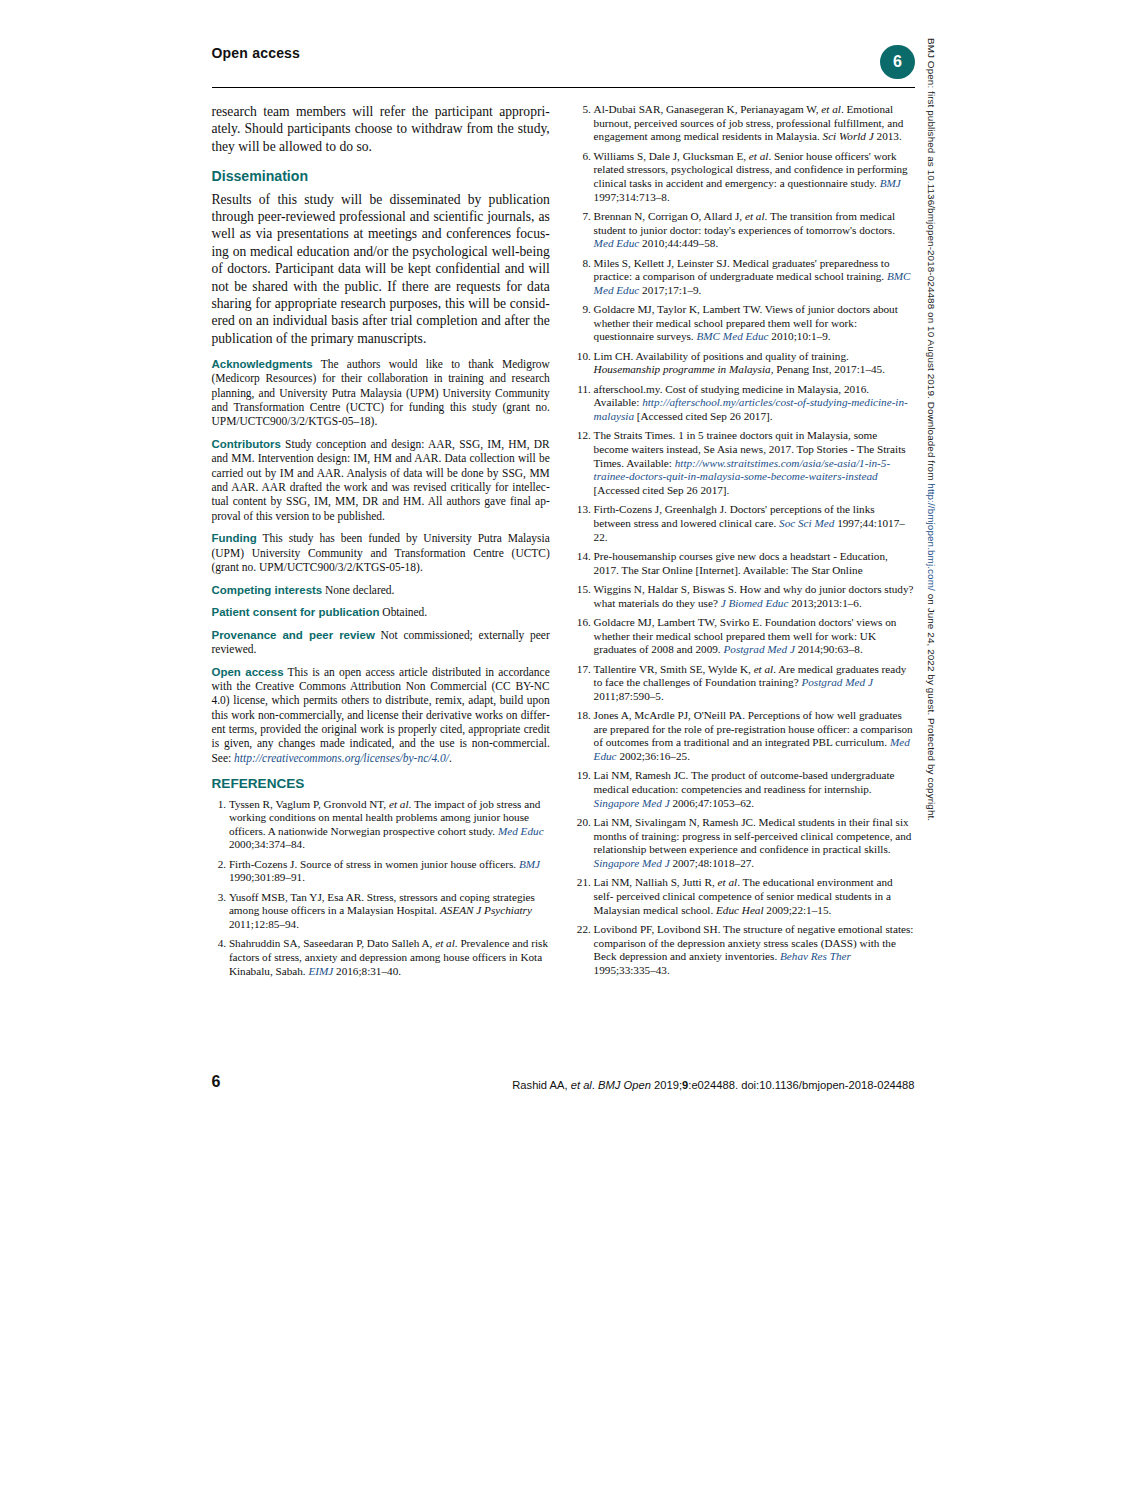BMJ Open: first published as 10.1136/bmjopen-2018-024488 on 10 August 2019. Downloaded from http://bmjopen.bmj.com/ on June 24, 2022 by guest. Protected by copyright.
Open access
6
research team members will refer the participant appropriately. Should participants choose to withdraw from the study, they will be allowed to do so.
Dissemination
Results of this study will be disseminated by publication through peer-reviewed professional and scientific journals, as well as via presentations at meetings and conferences focusing on medical education and/or the psychological well-being of doctors. Participant data will be kept confidential and will not be shared with the public. If there are requests for data sharing for appropriate research purposes, this will be considered on an individual basis after trial completion and after the publication of the primary manuscripts.
Acknowledgments The authors would like to thank Medigrow (Medicorp Resources) for their collaboration in training and research planning, and University Putra Malaysia (UPM) University Community and Transformation Centre (UCTC) for funding this study (grant no. UPM/UCTC900/3/2/KTGS-05–18).
Contributors Study conception and design: AAR, SSG, IM, HM, DR and MM. Intervention design: IM, HM and AAR. Data collection will be carried out by IM and AAR. Analysis of data will be done by SSG, MM and AAR. AAR drafted the work and was revised critically for intellectual content by SSG, IM, MM, DR and HM. All authors gave final approval of this version to be published.
Funding This study has been funded by University Putra Malaysia (UPM) University Community and Transformation Centre (UCTC) (grant no. UPM/UCTC900/3/2/KTGS-05-18).
Competing interests None declared.
Patient consent for publication Obtained.
Provenance and peer review Not commissioned; externally peer reviewed.
Open access This is an open access article distributed in accordance with the Creative Commons Attribution Non Commercial (CC BY-NC 4.0) license, which permits others to distribute, remix, adapt, build upon this work non-commercially, and license their derivative works on different terms, provided the original work is properly cited, appropriate credit is given, any changes made indicated, and the use is non-commercial. See: http://creativecommons.org/licenses/by-nc/4.0/.
REFERENCES
Tyssen R, Vaglum P, Gronvold NT, et al. The impact of job stress and working conditions on mental health problems among junior house officers. A nationwide Norwegian prospective cohort study. Med Educ 2000;34:374–84.
Firth-Cozens J. Source of stress in women junior house officers. BMJ 1990;301:89–91.
Yusoff MSB, Tan YJ, Esa AR. Stress, stressors and coping strategies among house officers in a Malaysian Hospital. ASEAN J Psychiatry 2011;12:85–94.
Shahruddin SA, Saseedaran P, Dato Salleh A, et al. Prevalence and risk factors of stress, anxiety and depression among house officers in Kota Kinabalu, Sabah. EIMJ 2016;8:31–40.
Al-Dubai SAR, Ganasegeran K, Perianayagam W, et al. Emotional burnout, perceived sources of job stress, professional fulfillment, and engagement among medical residents in Malaysia. Sci World J 2013.
Williams S, Dale J, Glucksman E, et al. Senior house officers' work related stressors, psychological distress, and confidence in performing clinical tasks in accident and emergency: a questionnaire study. BMJ 1997;314:713–8.
Brennan N, Corrigan O, Allard J, et al. The transition from medical student to junior doctor: today's experiences of tomorrow's doctors. Med Educ 2010;44:449–58.
Miles S, Kellett J, Leinster SJ. Medical graduates' preparedness to practice: a comparison of undergraduate medical school training. BMC Med Educ 2017;17:1–9.
Goldacre MJ, Taylor K, Lambert TW. Views of junior doctors about whether their medical school prepared them well for work: questionnaire surveys. BMC Med Educ 2010;10:1–9.
Lim CH. Availability of positions and quality of training. Housemanship programme in Malaysia, Penang Inst, 2017:1–45.
afterschool.my. Cost of studying medicine in Malaysia, 2016. Available: http://afterschool.my/articles/cost-of-studying-medicine-in-malaysia [Accessed cited Sep 26 2017].
The Straits Times. 1 in 5 trainee doctors quit in Malaysia, some become waiters instead, Se Asia news, 2017. Top Stories - The Straits Times. Available: http://www.straitstimes.com/asia/se-asia/1-in-5-trainee-doctors-quit-in-malaysia-some-become-waiters-instead [Accessed cited Sep 26 2017].
Firth-Cozens J, Greenhalgh J. Doctors' perceptions of the links between stress and lowered clinical care. Soc Sci Med 1997;44:1017–22.
Pre-housemanship courses give new docs a headstart - Education, 2017. The Star Online [Internet]. Available: The Star Online
Wiggins N, Haldar S, Biswas S. How and why do junior doctors study? what materials do they use? J Biomed Educ 2013;2013:1–6.
Goldacre MJ, Lambert TW, Svirko E. Foundation doctors' views on whether their medical school prepared them well for work: UK graduates of 2008 and 2009. Postgrad Med J 2014;90:63–8.
Tallentire VR, Smith SE, Wylde K, et al. Are medical graduates ready to face the challenges of Foundation training? Postgrad Med J 2011;87:590–5.
Jones A, McArdle PJ, O'Neill PA. Perceptions of how well graduates are prepared for the role of pre-registration house officer: a comparison of outcomes from a traditional and an integrated PBL curriculum. Med Educ 2002;36:16–25.
Lai NM, Ramesh JC. The product of outcome-based undergraduate medical education: competencies and readiness for internship. Singapore Med J 2006;47:1053–62.
Lai NM, Sivalingam N, Ramesh JC. Medical students in their final six months of training: progress in self-perceived clinical competence, and relationship between experience and confidence in practical skills. Singapore Med J 2007;48:1018–27.
Lai NM, Nalliah S, Jutti R, et al. The educational environment and self- perceived clinical competence of senior medical students in a Malaysian medical school. Educ Heal 2009;22:1–15.
Lovibond PF, Lovibond SH. The structure of negative emotional states: comparison of the depression anxiety stress scales (DASS) with the Beck depression and anxiety inventories. Behav Res Ther 1995;33:335–43.
6
Rashid AA, et al. BMJ Open 2019;9:e024488. doi:10.1136/bmjopen-2018-024488